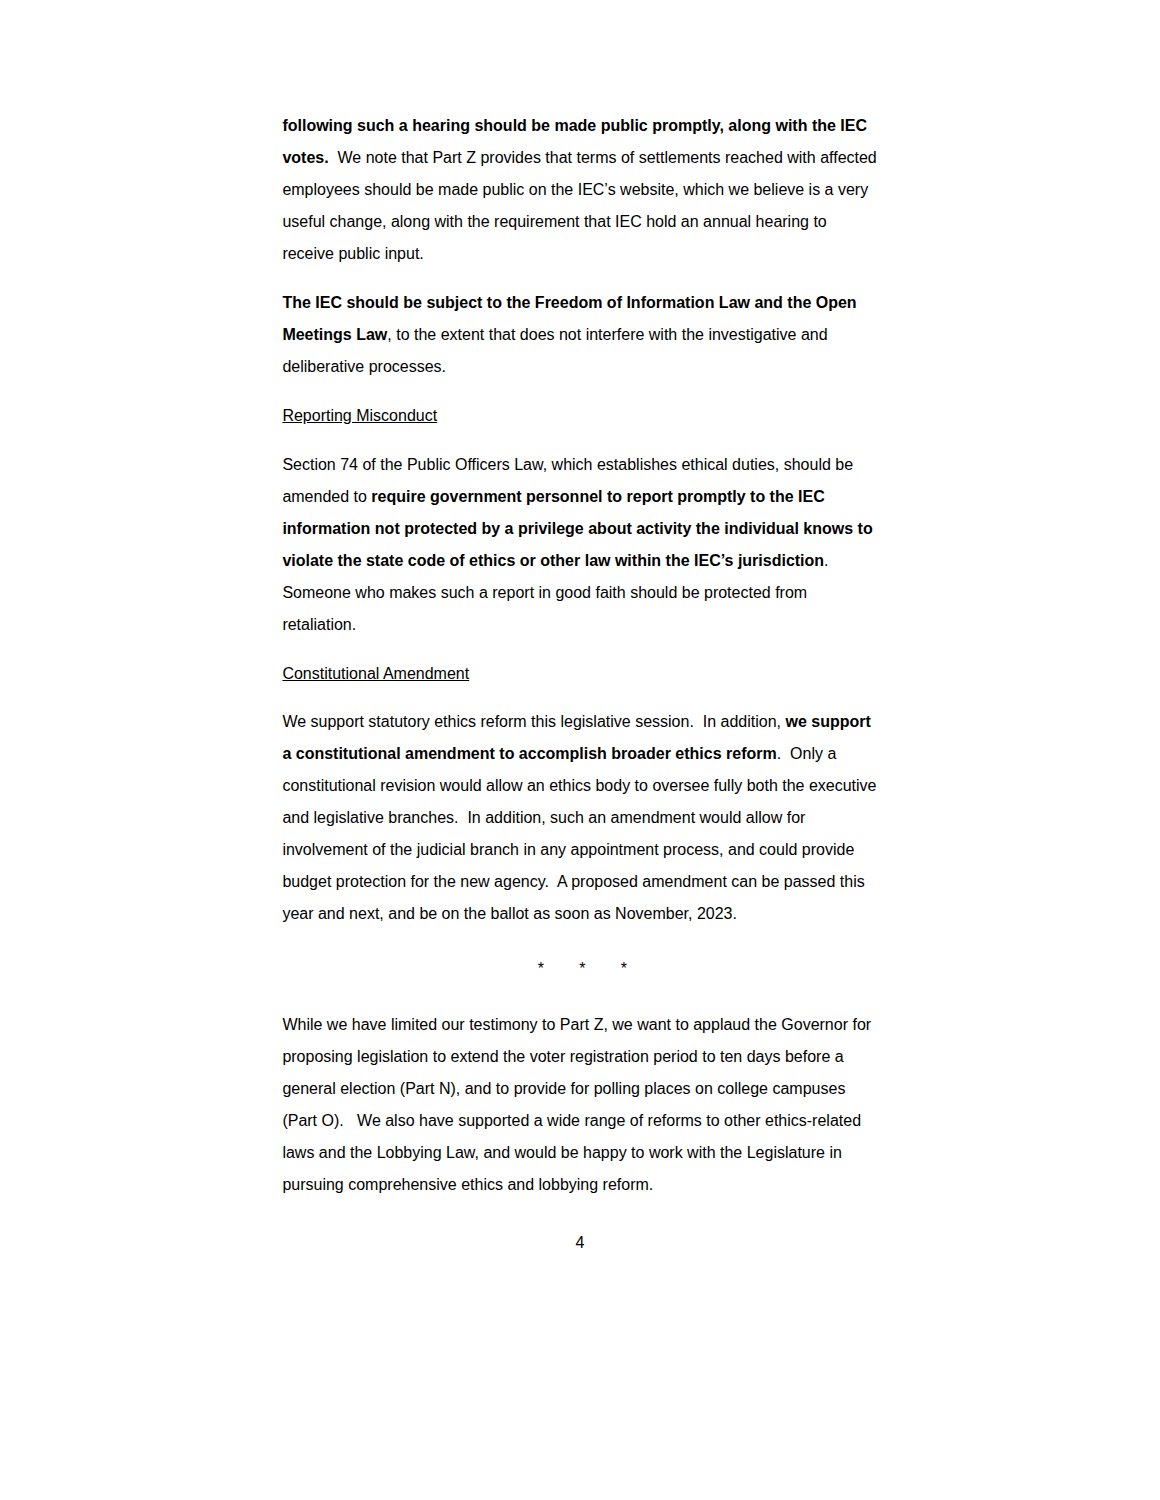following such a hearing should be made public promptly, along with the IEC votes. We note that Part Z provides that terms of settlements reached with affected employees should be made public on the IEC’s website, which we believe is a very useful change, along with the requirement that IEC hold an annual hearing to receive public input.
The IEC should be subject to the Freedom of Information Law and the Open Meetings Law, to the extent that does not interfere with the investigative and deliberative processes.
Reporting Misconduct
Section 74 of the Public Officers Law, which establishes ethical duties, should be amended to require government personnel to report promptly to the IEC information not protected by a privilege about activity the individual knows to violate the state code of ethics or other law within the IEC’s jurisdiction. Someone who makes such a report in good faith should be protected from retaliation.
Constitutional Amendment
We support statutory ethics reform this legislative session. In addition, we support a constitutional amendment to accomplish broader ethics reform. Only a constitutional revision would allow an ethics body to oversee fully both the executive and legislative branches. In addition, such an amendment would allow for involvement of the judicial branch in any appointment process, and could provide budget protection for the new agency. A proposed amendment can be passed this year and next, and be on the ballot as soon as November, 2023.
***
While we have limited our testimony to Part Z, we want to applaud the Governor for proposing legislation to extend the voter registration period to ten days before a general election (Part N), and to provide for polling places on college campuses (Part O). We also have supported a wide range of reforms to other ethics-related laws and the Lobbying Law, and would be happy to work with the Legislature in pursuing comprehensive ethics and lobbying reform.
4